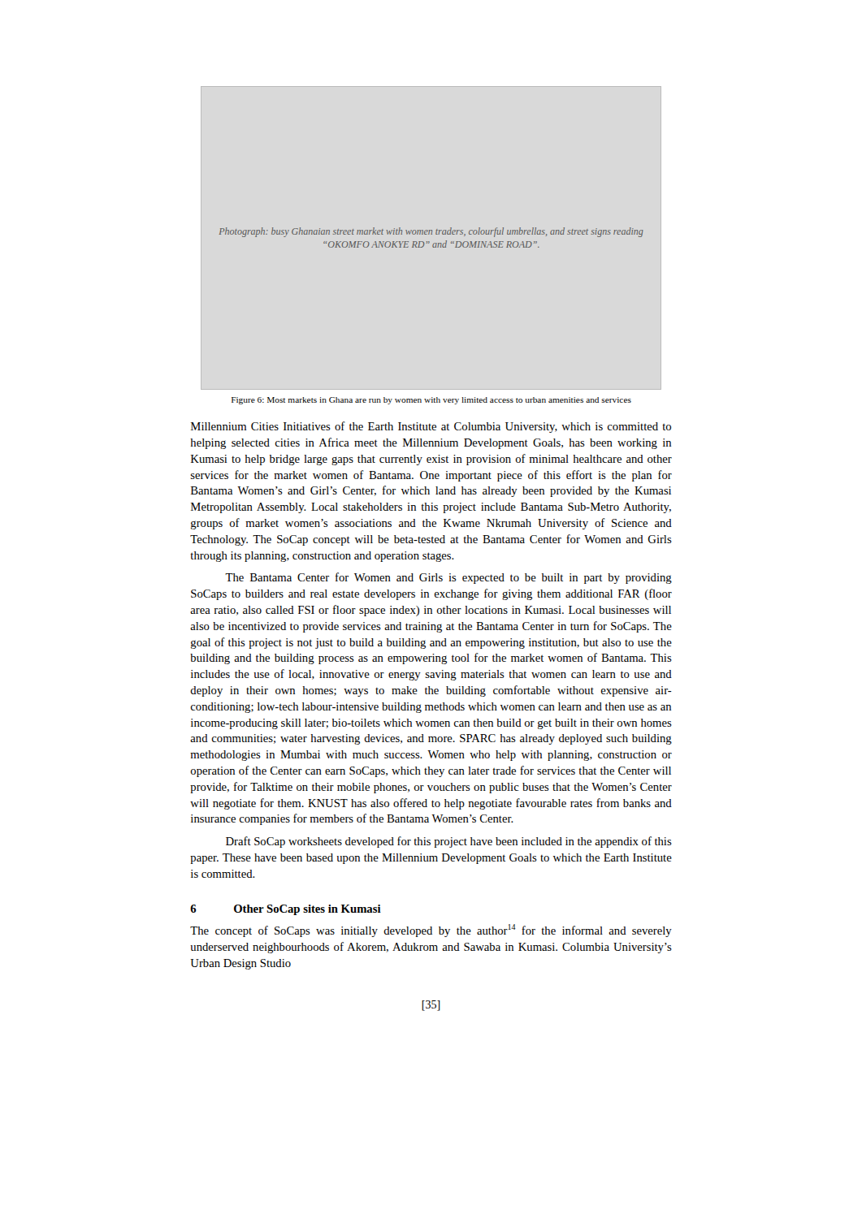Photograph: busy Ghanaian street market with women traders, colourful umbrellas, and street signs reading “OKOMFO ANOKYE RD” and “DOMINASE ROAD”.
Figure 6: Most markets in Ghana are run by women with very limited access to urban amenities and services
Millennium Cities Initiatives of the Earth Institute at Columbia University, which is committed to helping selected cities in Africa meet the Millennium Development Goals, has been working in Kumasi to help bridge large gaps that currently exist in provision of minimal healthcare and other services for the market women of Bantama. One important piece of this effort is the plan for Bantama Women’s and Girl’s Center, for which land has already been provided by the Kumasi Metropolitan Assembly. Local stakeholders in this project include Bantama Sub-Metro Authority, groups of market women’s associations and the Kwame Nkrumah University of Science and Technology. The SoCap concept will be beta-tested at the Bantama Center for Women and Girls through its planning, construction and operation stages.
The Bantama Center for Women and Girls is expected to be built in part by providing SoCaps to builders and real estate developers in exchange for giving them additional FAR (floor area ratio, also called FSI or floor space index) in other locations in Kumasi. Local businesses will also be incentivized to provide services and training at the Bantama Center in turn for SoCaps. The goal of this project is not just to build a building and an empowering institution, but also to use the building and the building process as an empowering tool for the market women of Bantama. This includes the use of local, innovative or energy saving materials that women can learn to use and deploy in their own homes; ways to make the building comfortable without expensive air-conditioning; low-tech labour-intensive building methods which women can learn and then use as an income-producing skill later; bio-toilets which women can then build or get built in their own homes and communities; water harvesting devices, and more. SPARC has already deployed such building methodologies in Mumbai with much success. Women who help with planning, construction or operation of the Center can earn SoCaps, which they can later trade for services that the Center will provide, for Talktime on their mobile phones, or vouchers on public buses that the Women’s Center will negotiate for them. KNUST has also offered to help negotiate favourable rates from banks and insurance companies for members of the Bantama Women’s Center.
Draft SoCap worksheets developed for this project have been included in the appendix of this paper. These have been based upon the Millennium Development Goals to which the Earth Institute is committed.
6 Other SoCap sites in Kumasi
The concept of SoCaps was initially developed by the author14 for the informal and severely underserved neighbourhoods of Akorem, Adukrom and Sawaba in Kumasi. Columbia University’s Urban Design Studio
[35]